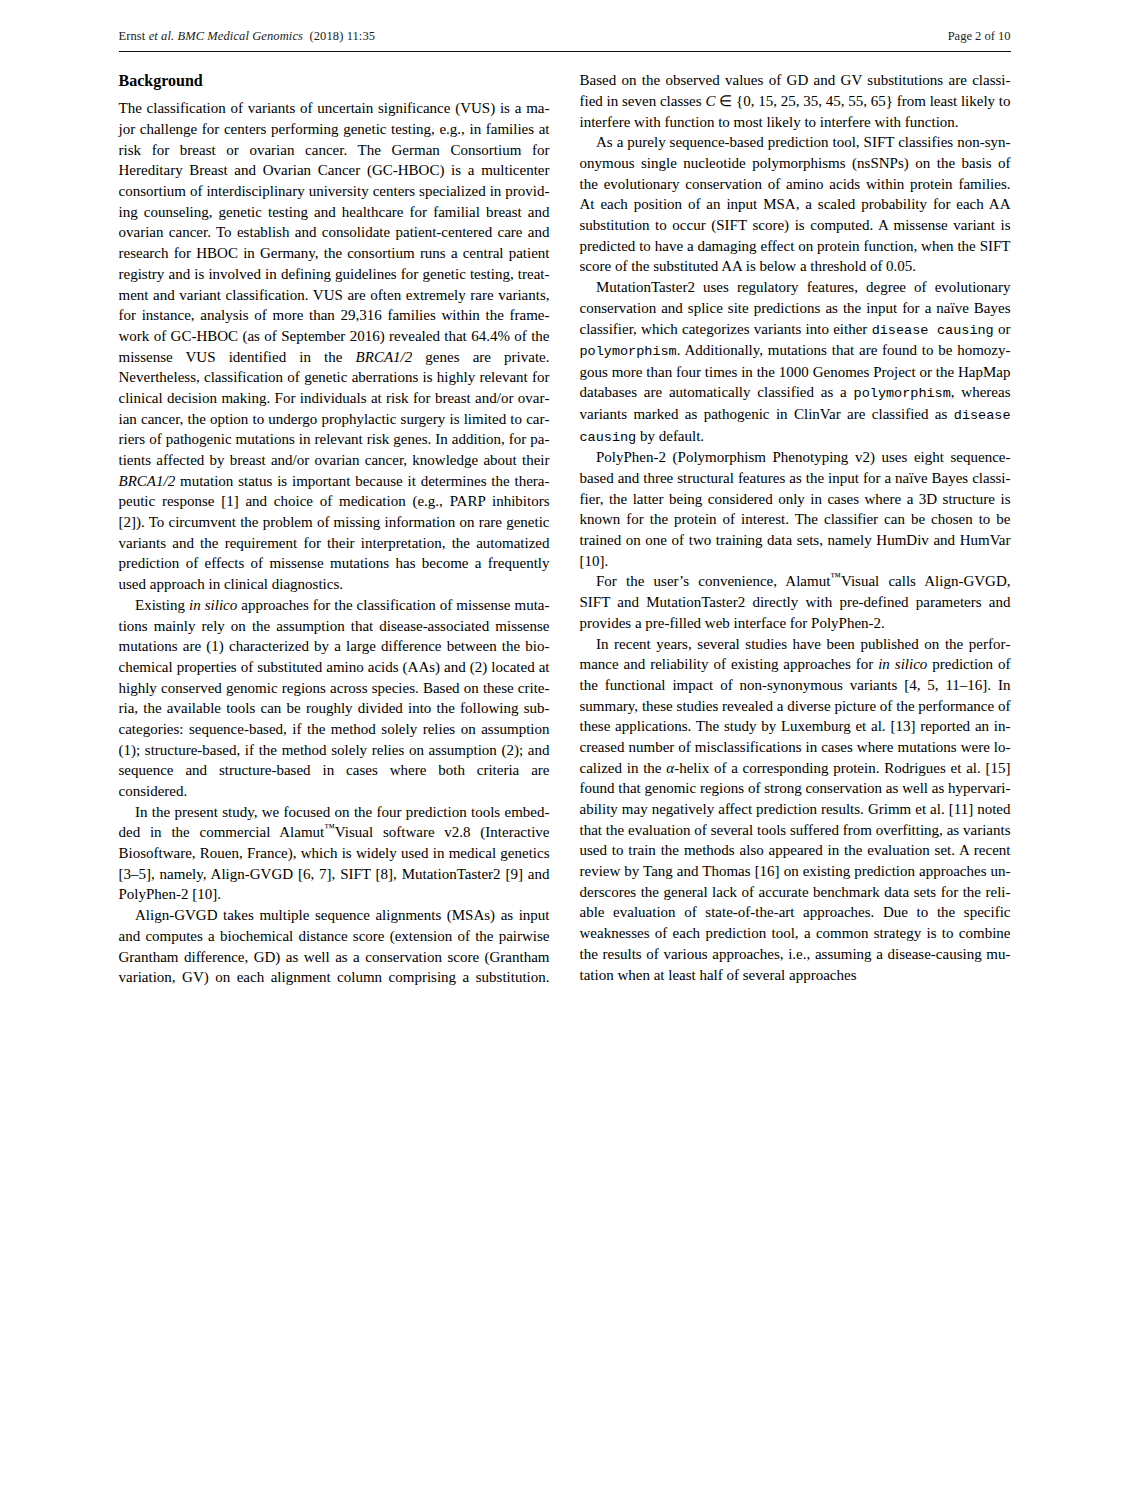Ernst et al. BMC Medical Genomics (2018) 11:35
Page 2 of 10
Background
The classification of variants of uncertain significance (VUS) is a major challenge for centers performing genetic testing, e.g., in families at risk for breast or ovarian cancer. The German Consortium for Hereditary Breast and Ovarian Cancer (GC-HBOC) is a multicenter consortium of interdisciplinary university centers specialized in providing counseling, genetic testing and healthcare for familial breast and ovarian cancer. To establish and consolidate patient-centered care and research for HBOC in Germany, the consortium runs a central patient registry and is involved in defining guidelines for genetic testing, treatment and variant classification. VUS are often extremely rare variants, for instance, analysis of more than 29,316 families within the framework of GC-HBOC (as of September 2016) revealed that 64.4% of the missense VUS identified in the BRCA1/2 genes are private. Nevertheless, classification of genetic aberrations is highly relevant for clinical decision making. For individuals at risk for breast and/or ovarian cancer, the option to undergo prophylactic surgery is limited to carriers of pathogenic mutations in relevant risk genes. In addition, for patients affected by breast and/or ovarian cancer, knowledge about their BRCA1/2 mutation status is important because it determines the therapeutic response [1] and choice of medication (e.g., PARP inhibitors [2]). To circumvent the problem of missing information on rare genetic variants and the requirement for their interpretation, the automatized prediction of effects of missense mutations has become a frequently used approach in clinical diagnostics.
Existing in silico approaches for the classification of missense mutations mainly rely on the assumption that disease-associated missense mutations are (1) characterized by a large difference between the biochemical properties of substituted amino acids (AAs) and (2) located at highly conserved genomic regions across species. Based on these criteria, the available tools can be roughly divided into the following subcategories: sequence-based, if the method solely relies on assumption (1); structure-based, if the method solely relies on assumption (2); and sequence and structure-based in cases where both criteria are considered.
In the present study, we focused on the four prediction tools embedded in the commercial Alamut™Visual software v2.8 (Interactive Biosoftware, Rouen, France), which is widely used in medical genetics [3–5], namely, Align-GVGD [6, 7], SIFT [8], MutationTaster2 [9] and PolyPhen-2 [10].
Align-GVGD takes multiple sequence alignments (MSAs) as input and computes a biochemical distance score (extension of the pairwise Grantham difference, GD) as well as a conservation score (Grantham variation, GV) on each alignment column comprising a substitution. Based on the observed values of GD and GV substitutions are classified in seven classes C ∈ {0, 15, 25, 35, 45, 55, 65} from least likely to interfere with function to most likely to interfere with function.
As a purely sequence-based prediction tool, SIFT classifies non-synonymous single nucleotide polymorphisms (nsSNPs) on the basis of the evolutionary conservation of amino acids within protein families. At each position of an input MSA, a scaled probability for each AA substitution to occur (SIFT score) is computed. A missense variant is predicted to have a damaging effect on protein function, when the SIFT score of the substituted AA is below a threshold of 0.05.
MutationTaster2 uses regulatory features, degree of evolutionary conservation and splice site predictions as the input for a naïve Bayes classifier, which categorizes variants into either disease causing or polymorphism. Additionally, mutations that are found to be homozygous more than four times in the 1000 Genomes Project or the HapMap databases are automatically classified as a polymorphism, whereas variants marked as pathogenic in ClinVar are classified as disease causing by default.
PolyPhen-2 (Polymorphism Phenotyping v2) uses eight sequence-based and three structural features as the input for a naïve Bayes classifier, the latter being considered only in cases where a 3D structure is known for the protein of interest. The classifier can be chosen to be trained on one of two training data sets, namely HumDiv and HumVar [10].
For the user’s convenience, Alamut™Visual calls Align-GVGD, SIFT and MutationTaster2 directly with pre-defined parameters and provides a pre-filled web interface for PolyPhen-2.
In recent years, several studies have been published on the performance and reliability of existing approaches for in silico prediction of the functional impact of non-synonymous variants [4, 5, 11–16]. In summary, these studies revealed a diverse picture of the performance of these applications. The study by Luxemburg et al. [13] reported an increased number of misclassifications in cases where mutations were localized in the α-helix of a corresponding protein. Rodrigues et al. [15] found that genomic regions of strong conservation as well as hypervariability may negatively affect prediction results. Grimm et al. [11] noted that the evaluation of several tools suffered from overfitting, as variants used to train the methods also appeared in the evaluation set. A recent review by Tang and Thomas [16] on existing prediction approaches underscores the general lack of accurate benchmark data sets for the reliable evaluation of state-of-the-art approaches. Due to the specific weaknesses of each prediction tool, a common strategy is to combine the results of various approaches, i.e., assuming a disease-causing mutation when at least half of several approaches